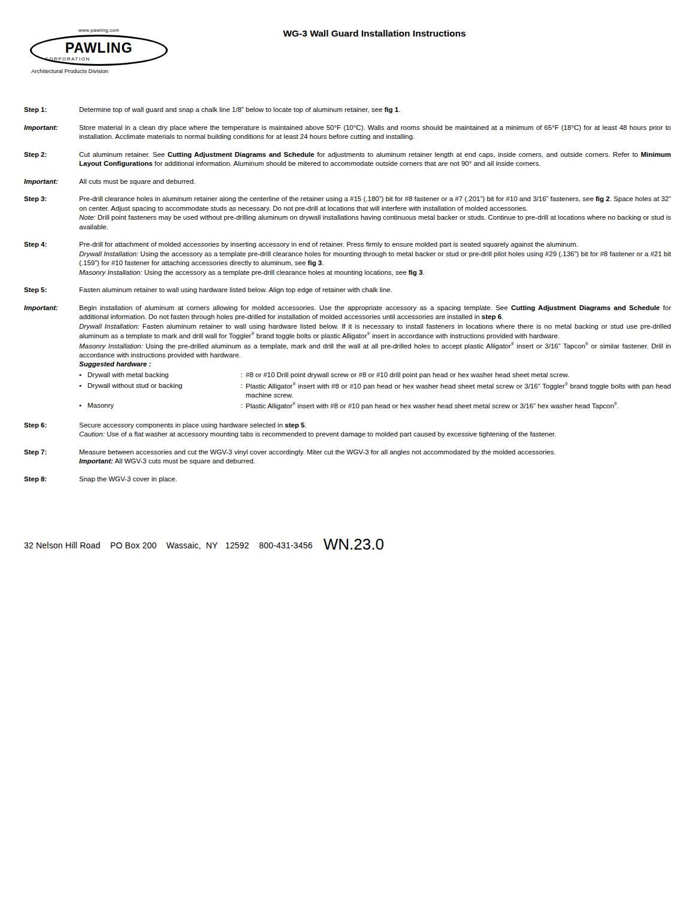www.pawling.com
PAWLING
CORPORATION
Architectural Products Division
WG-3 Wall Guard Installation Instructions
| Step 1: | Determine top of wall guard and snap a chalk line 1/8” below to locate top of aluminum retainer, see fig 1 . |
| Important: | Store material in a clean dry place where the temperature is maintained above 50°F (10°C). Walls and rooms should be maintained at a minimum of 65°F (18°C) for at least 48 hours prior to installation. Acclimate materials to normal building conditions for at least 24 hours before cutting and installing. |
| Step 2: | Cut aluminum retainer. See Cutting Adjustment Diagrams and Schedule for adjustments to aluminum retainer length at end caps, inside corners, and outside corners. Refer to Minimum Layout Configurations for additional information. Aluminum should be mitered to accommodate outside corners that are not 90° and all inside corners. |
| Important: | All cuts must be square and deburred. |
| Step 3: | Pre-drill clearance holes in aluminum retainer along the centerline of the retainer using a #15 (.180”) bit for #8 fastener or a #7 (.201”) bit for #10 and 3/16” fasteners, see fig 2 . Space holes at 32” on center. Adjust spacing to accommodate studs as necessary. Do not pre-drill at locations that will interfere with installation of molded accessories. Note: Drill point fasteners may be used without pre-drilling aluminum on drywall installations having continuous metal backer or studs. Continue to pre-drill at locations where no backing or stud is available. |
| Step 4: | Pre-drill for attachment of molded accessories by inserting accessory in end of retainer. Press firmly to ensure molded part is seated squarely against the aluminum. Drywall Installation: Using the accessory as a template pre-drill clearance holes for mounting through to metal backer or stud or pre-drill pilot holes using #29 (.136”) bit for #8 fastener or a #21 bit (.159”) for #10 fastener for attaching accessories directly to aluminum, see fig 3 . Masonry Installation: Using the accessory as a template pre-drill clearance holes at mounting locations, see fig 3 . |
| Step 5: | Fasten aluminum retainer to wall using hardware listed below. Align top edge of retainer with chalk line. |
| Important: | Begin installation of aluminum at corners allowing for molded accessories. Use the appropriate accessory as a spacing template. See Cutting Adjustment Diagrams and Schedule for additional information. Do not fasten through holes pre-drilled for installation of molded accessories until accessories are installed in step 6 . Drywall Installation: Fasten aluminum retainer to wall using hardware listed below. If it is necessary to install fasteners in locations where there is no metal backing or stud use pre-drilled aluminum as a template to mark and drill wall for Toggler ® brand toggle bolts or plastic Alligator ® insert in accordance with instructions provided with hardware. Masonry Installation: Using the pre-drilled aluminum as a template, mark and drill the wall at all pre-drilled holes to accept plastic Alligator ® insert or 3/16” Tapcon ® or similar fastener. Drill in accordance with instructions provided with hardware. Suggested hardware : / • / Drywall with metal backing / : / #8 or #10 Drill point drywall screw or #8 or #10 drill point pan head or hex washer head sheet metal screw. / / • / Drywall without stud or backing / : / Plastic Alligator ® insert with #8 or #10 pan head or hex washer head sheet metal screw or 3/16” Toggler ® brand toggle bolts with pan head machine screw. / / • / Masonry / : / Plastic Alligator ® insert with #8 or #10 pan head or hex washer head sheet metal screw or 3/16” hex washer head Tapcon ® . / |
| Step 6: | Secure accessory components in place using hardware selected in step 5 . Caution: Use of a flat washer at accessory mounting tabs is recommended to prevent damage to molded part caused by excessive tightening of the fastener. |
| Step 7: | Measure between accessories and cut the WGV-3 vinyl cover accordingly. Miter cut the WGV-3 for all angles not accommodated by the molded accessories. Important: All WGV-3 cuts must be square and deburred. |
| Step 8: | Snap the WGV-3 cover in place. |
32 Nelson Hill Road PO Box 200 Wassaic, NY 12592 800-431-3456 WN.23.0